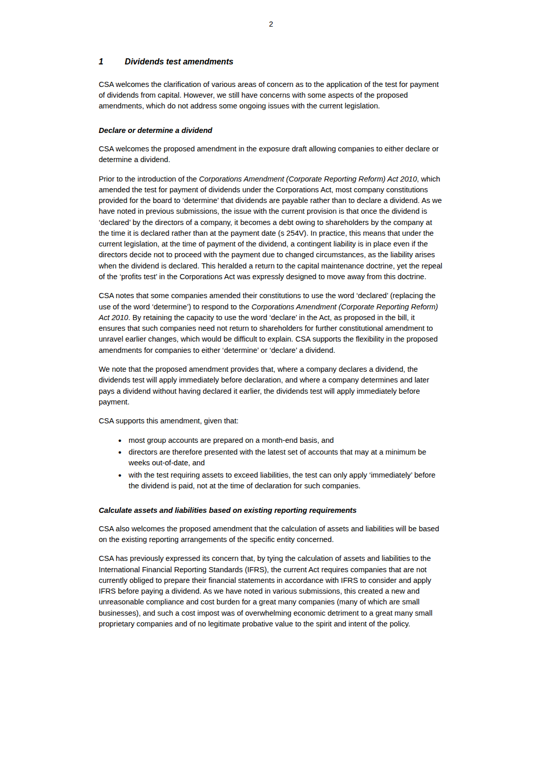2
1 Dividends test amendments
CSA welcomes the clarification of various areas of concern as to the application of the test for payment of dividends from capital. However, we still have concerns with some aspects of the proposed amendments, which do not address some ongoing issues with the current legislation.
Declare or determine a dividend
CSA welcomes the proposed amendment in the exposure draft allowing companies to either declare or determine a dividend.
Prior to the introduction of the Corporations Amendment (Corporate Reporting Reform) Act 2010, which amended the test for payment of dividends under the Corporations Act, most company constitutions provided for the board to ‘determine’ that dividends are payable rather than to declare a dividend. As we have noted in previous submissions, the issue with the current provision is that once the dividend is ‘declared’ by the directors of a company, it becomes a debt owing to shareholders by the company at the time it is declared rather than at the payment date (s 254V). In practice, this means that under the current legislation, at the time of payment of the dividend, a contingent liability is in place even if the directors decide not to proceed with the payment due to changed circumstances, as the liability arises when the dividend is declared. This heralded a return to the capital maintenance doctrine, yet the repeal of the ‘profits test’ in the Corporations Act was expressly designed to move away from this doctrine.
CSA notes that some companies amended their constitutions to use the word ‘declared’ (replacing the use of the word ‘determine’) to respond to the Corporations Amendment (Corporate Reporting Reform) Act 2010. By retaining the capacity to use the word ‘declare’ in the Act, as proposed in the bill, it ensures that such companies need not return to shareholders for further constitutional amendment to unravel earlier changes, which would be difficult to explain. CSA supports the flexibility in the proposed amendments for companies to either ‘determine’ or ‘declare’ a dividend.
We note that the proposed amendment provides that, where a company declares a dividend, the dividends test will apply immediately before declaration, and where a company determines and later pays a dividend without having declared it earlier, the dividends test will apply immediately before payment.
CSA supports this amendment, given that:
most group accounts are prepared on a month-end basis, and
directors are therefore presented with the latest set of accounts that may at a minimum be weeks out-of-date, and
with the test requiring assets to exceed liabilities, the test can only apply ‘immediately’ before the dividend is paid, not at the time of declaration for such companies.
Calculate assets and liabilities based on existing reporting requirements
CSA also welcomes the proposed amendment that the calculation of assets and liabilities will be based on the existing reporting arrangements of the specific entity concerned.
CSA has previously expressed its concern that, by tying the calculation of assets and liabilities to the International Financial Reporting Standards (IFRS), the current Act requires companies that are not currently obliged to prepare their financial statements in accordance with IFRS to consider and apply IFRS before paying a dividend. As we have noted in various submissions, this created a new and unreasonable compliance and cost burden for a great many companies (many of which are small businesses), and such a cost impost was of overwhelming economic detriment to a great many small proprietary companies and of no legitimate probative value to the spirit and intent of the policy.